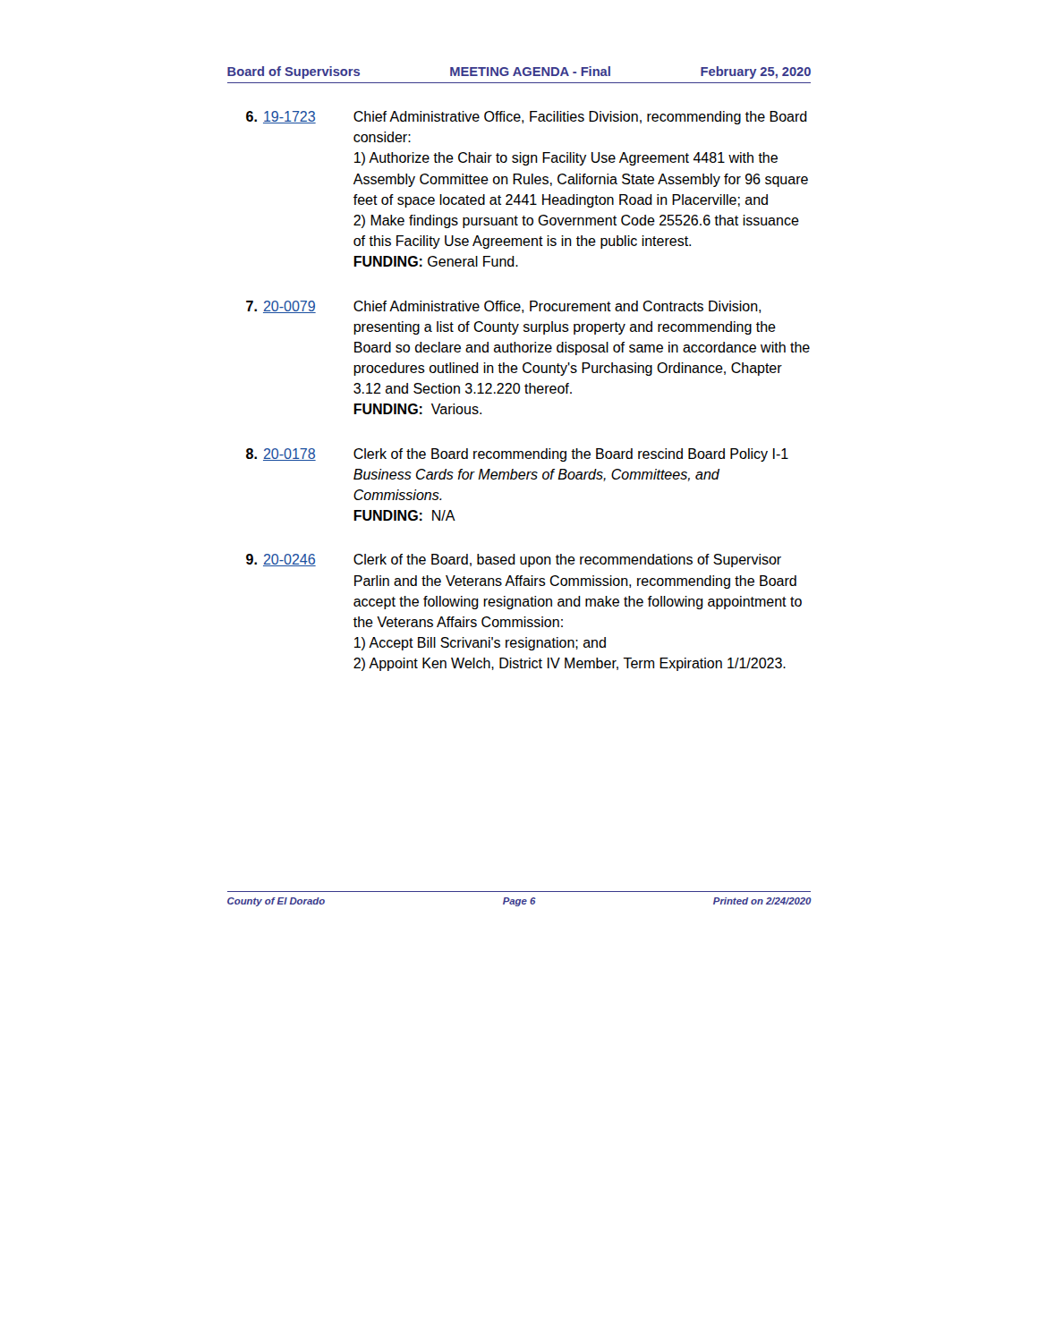Board of Supervisors
MEETING AGENDA - Final
February 25, 2020
6.
19-1723
Chief Administrative Office, Facilities Division, recommending the Board consider:
1) Authorize the Chair to sign Facility Use Agreement 4481 with the Assembly Committee on Rules, California State Assembly for 96 square feet of space located at 2441 Headington Road in Placerville; and
2) Make findings pursuant to Government Code 25526.6 that issuance of this Facility Use Agreement is in the public interest.
FUNDING: General Fund.
7.
20-0079
Chief Administrative Office, Procurement and Contracts Division, presenting a list of County surplus property and recommending the Board so declare and authorize disposal of same in accordance with the procedures outlined in the County's Purchasing Ordinance, Chapter 3.12 and Section 3.12.220 thereof.
FUNDING: Various.
8.
20-0178
Clerk of the Board recommending the Board rescind Board Policy I-1 Business Cards for Members of Boards, Committees, and Commissions.
FUNDING: N/A
9.
20-0246
Clerk of the Board, based upon the recommendations of Supervisor Parlin and the Veterans Affairs Commission, recommending the Board accept the following resignation and make the following appointment to the Veterans Affairs Commission:
1) Accept Bill Scrivani's resignation; and
2) Appoint Ken Welch, District IV Member, Term Expiration 1/1/2023.
County of El Dorado
Page 6
Printed on 2/24/2020